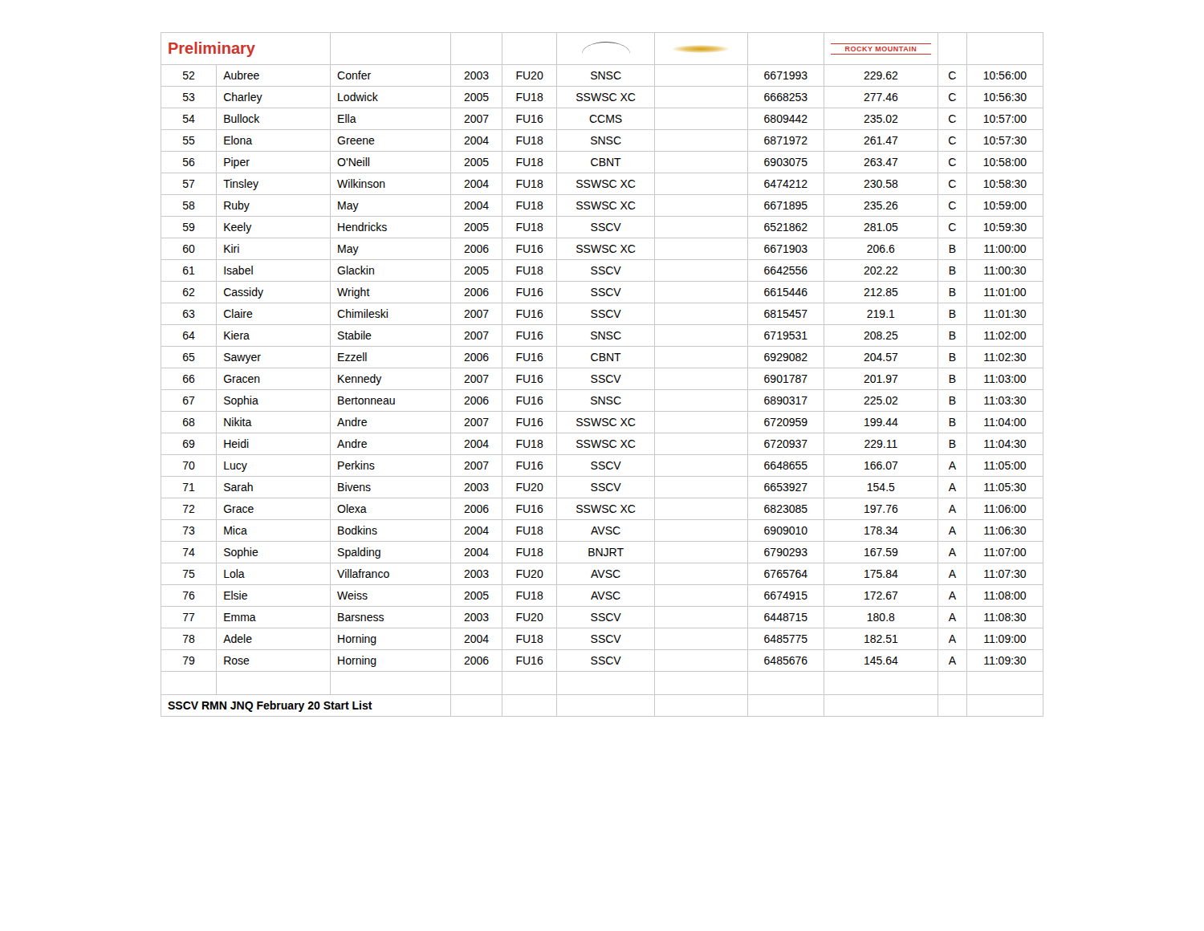| Preliminary | | | | | | | ROCKY MOUNTAIN | | |
| 52 | Aubree | Confer | 2003 | FU20 | SNSC | | 6671993 | 229.62 | C | 10:56:00 |
| 53 | Charley | Lodwick | 2005 | FU18 | SSWSC XC | | 6668253 | 277.46 | C | 10:56:30 |
| 54 | Bullock | Ella | 2007 | FU16 | CCMS | | 6809442 | 235.02 | C | 10:57:00 |
| 55 | Elona | Greene | 2004 | FU18 | SNSC | | 6871972 | 261.47 | C | 10:57:30 |
| 56 | Piper | O'Neill | 2005 | FU18 | CBNT | | 6903075 | 263.47 | C | 10:58:00 |
| 57 | Tinsley | Wilkinson | 2004 | FU18 | SSWSC XC | | 6474212 | 230.58 | C | 10:58:30 |
| 58 | Ruby | May | 2004 | FU18 | SSWSC XC | | 6671895 | 235.26 | C | 10:59:00 |
| 59 | Keely | Hendricks | 2005 | FU18 | SSCV | | 6521862 | 281.05 | C | 10:59:30 |
| 60 | Kiri | May | 2006 | FU16 | SSWSC XC | | 6671903 | 206.6 | B | 11:00:00 |
| 61 | Isabel | Glackin | 2005 | FU18 | SSCV | | 6642556 | 202.22 | B | 11:00:30 |
| 62 | Cassidy | Wright | 2006 | FU16 | SSCV | | 6615446 | 212.85 | B | 11:01:00 |
| 63 | Claire | Chimileski | 2007 | FU16 | SSCV | | 6815457 | 219.1 | B | 11:01:30 |
| 64 | Kiera | Stabile | 2007 | FU16 | SNSC | | 6719531 | 208.25 | B | 11:02:00 |
| 65 | Sawyer | Ezzell | 2006 | FU16 | CBNT | | 6929082 | 204.57 | B | 11:02:30 |
| 66 | Gracen | Kennedy | 2007 | FU16 | SSCV | | 6901787 | 201.97 | B | 11:03:00 |
| 67 | Sophia | Bertonneau | 2006 | FU16 | SNSC | | 6890317 | 225.02 | B | 11:03:30 |
| 68 | Nikita | Andre | 2007 | FU16 | SSWSC XC | | 6720959 | 199.44 | B | 11:04:00 |
| 69 | Heidi | Andre | 2004 | FU18 | SSWSC XC | | 6720937 | 229.11 | B | 11:04:30 |
| 70 | Lucy | Perkins | 2007 | FU16 | SSCV | | 6648655 | 166.07 | A | 11:05:00 |
| 71 | Sarah | Bivens | 2003 | FU20 | SSCV | | 6653927 | 154.5 | A | 11:05:30 |
| 72 | Grace | Olexa | 2006 | FU16 | SSWSC XC | | 6823085 | 197.76 | A | 11:06:00 |
| 73 | Mica | Bodkins | 2004 | FU18 | AVSC | | 6909010 | 178.34 | A | 11:06:30 |
| 74 | Sophie | Spalding | 2004 | FU18 | BNJRT | | 6790293 | 167.59 | A | 11:07:00 |
| 75 | Lola | Villafranco | 2003 | FU20 | AVSC | | 6765764 | 175.84 | A | 11:07:30 |
| 76 | Elsie | Weiss | 2005 | FU18 | AVSC | | 6674915 | 172.67 | A | 11:08:00 |
| 77 | Emma | Barsness | 2003 | FU20 | SSCV | | 6448715 | 180.8 | A | 11:08:30 |
| 78 | Adele | Horning | 2004 | FU18 | SSCV | | 6485775 | 182.51 | A | 11:09:00 |
| 79 | Rose | Horning | 2006 | FU16 | SSCV | | 6485676 | 145.64 | A | 11:09:30 |
| SSCV RMN JNQ February 20 Start List | | | | | | | | |